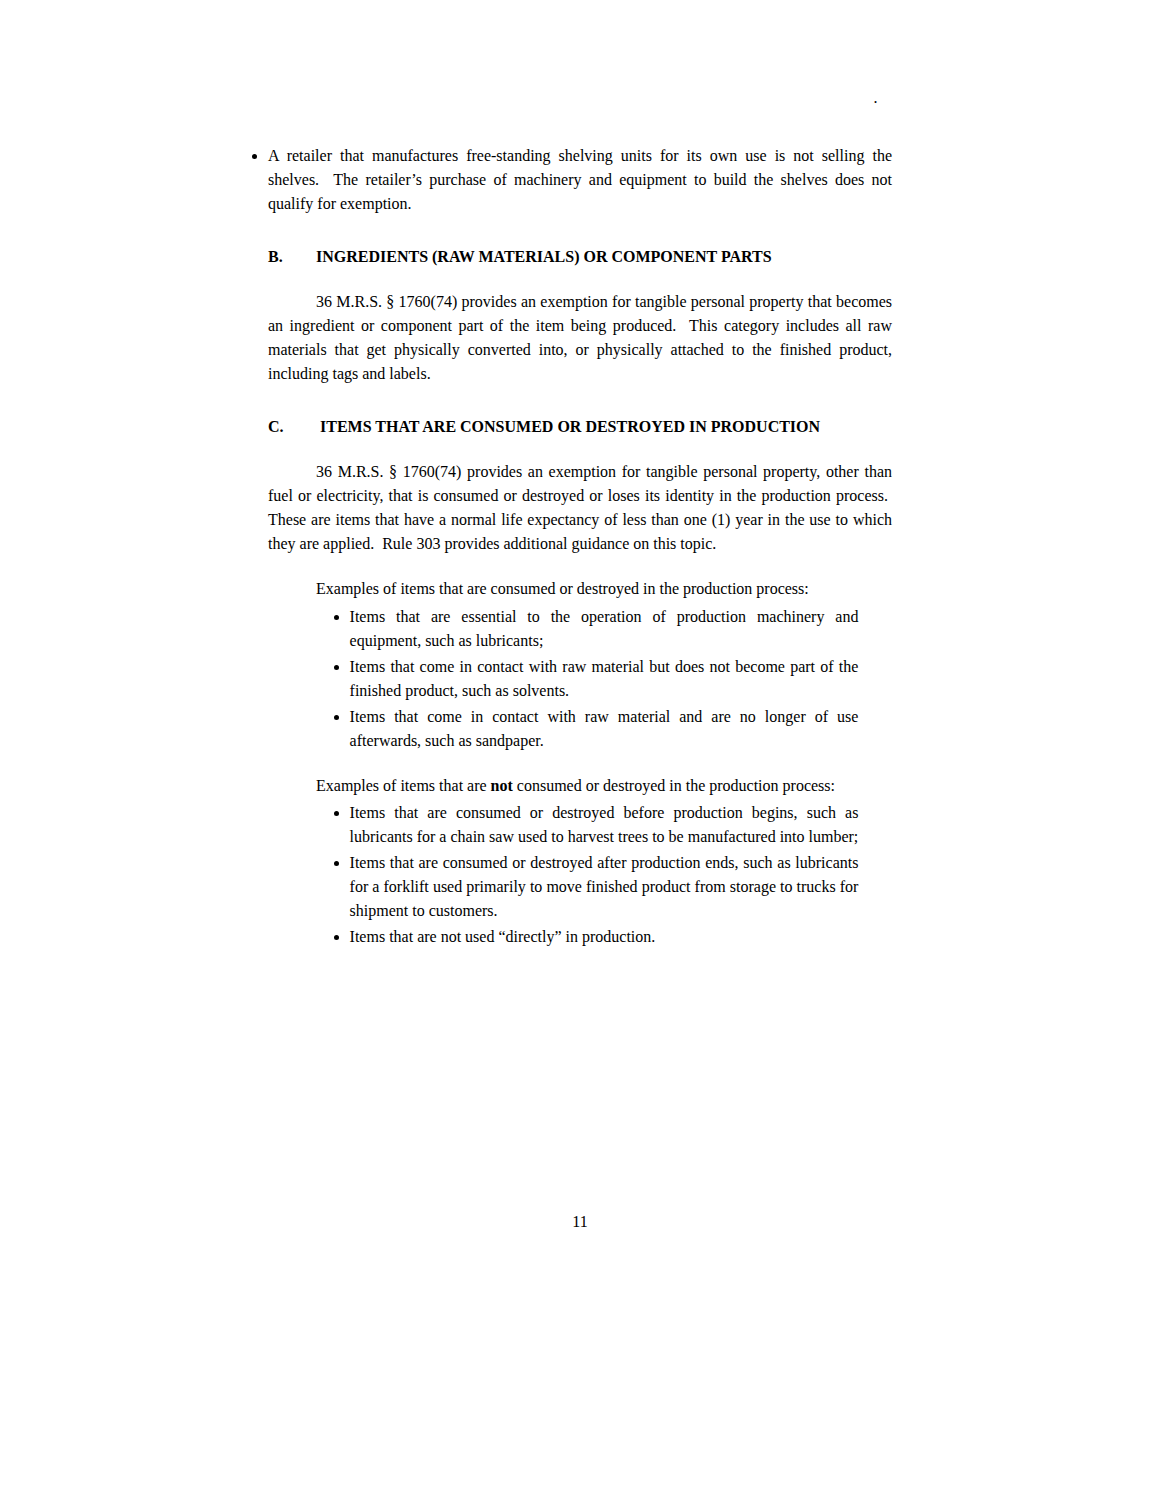.
A retailer that manufactures free-standing shelving units for its own use is not selling the shelves. The retailer’s purchase of machinery and equipment to build the shelves does not qualify for exemption.
B. INGREDIENTS (RAW MATERIALS) OR COMPONENT PARTS
36 M.R.S. § 1760(74) provides an exemption for tangible personal property that becomes an ingredient or component part of the item being produced. This category includes all raw materials that get physically converted into, or physically attached to the finished product, including tags and labels.
C. ITEMS THAT ARE CONSUMED OR DESTROYED IN PRODUCTION
36 M.R.S. § 1760(74) provides an exemption for tangible personal property, other than fuel or electricity, that is consumed or destroyed or loses its identity in the production process. These are items that have a normal life expectancy of less than one (1) year in the use to which they are applied. Rule 303 provides additional guidance on this topic.
Examples of items that are consumed or destroyed in the production process:
Items that are essential to the operation of production machinery and equipment, such as lubricants;
Items that come in contact with raw material but does not become part of the finished product, such as solvents.
Items that come in contact with raw material and are no longer of use afterwards, such as sandpaper.
Examples of items that are not consumed or destroyed in the production process:
Items that are consumed or destroyed before production begins, such as lubricants for a chain saw used to harvest trees to be manufactured into lumber;
Items that are consumed or destroyed after production ends, such as lubricants for a forklift used primarily to move finished product from storage to trucks for shipment to customers.
Items that are not used “directly” in production.
11